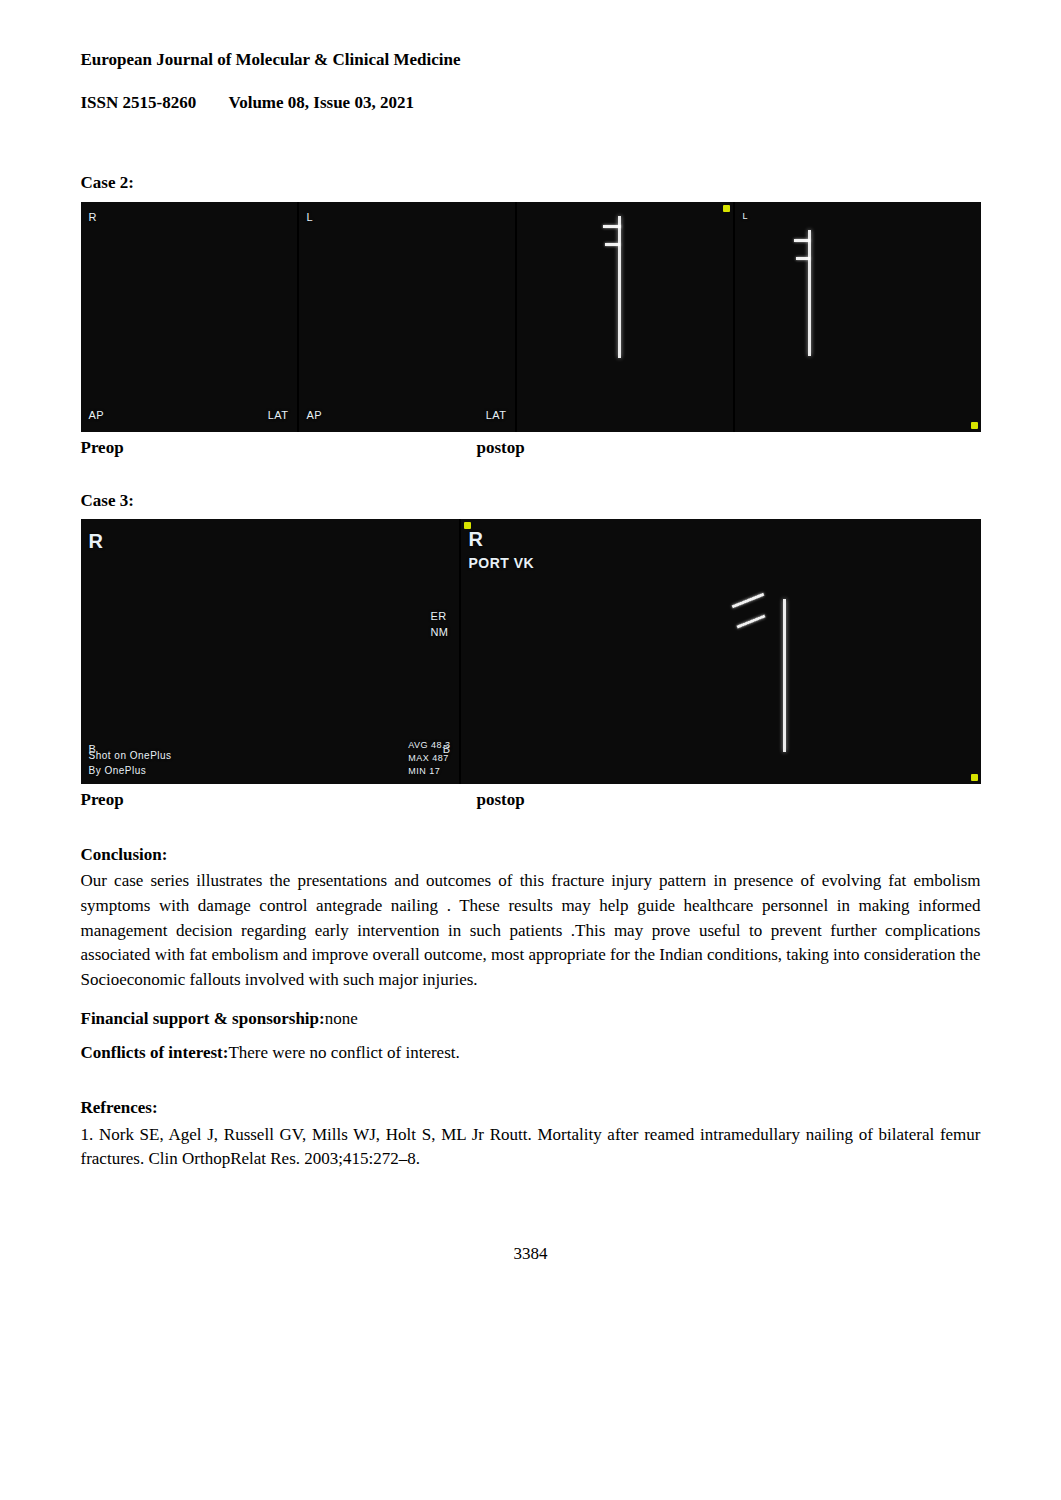European Journal of Molecular & Clinical Medicine
ISSN 2515-8260 Volume 08, Issue 03, 2021
Case 2:
R AP LAT
L AP LAT
L
Preop postop
Case 3:
R ER
NM B B Shot on OnePlus
By OnePlus AVG 48.3
MAX 487
MIN 17
R PORT VK
Preop postop
Conclusion:
Our case series illustrates the presentations and outcomes of this fracture injury pattern in presence of evolving fat embolism symptoms with damage control antegrade nailing . These results may help guide healthcare personnel in making informed management decision regarding early intervention in such patients .This may prove useful to prevent further complications associated with fat embolism and improve overall outcome, most appropriate for the Indian conditions, taking into consideration the Socioeconomic fallouts involved with such major injuries.
Financial support & sponsorship: none
Conflicts of interest: There were no conflict of interest.
Refrences:
1. Nork SE, Agel J, Russell GV, Mills WJ, Holt S, ML Jr Routt. Mortality after reamed intramedullary nailing of bilateral femur fractures. Clin OrthopRelat Res. 2003;415:272–8.
3384